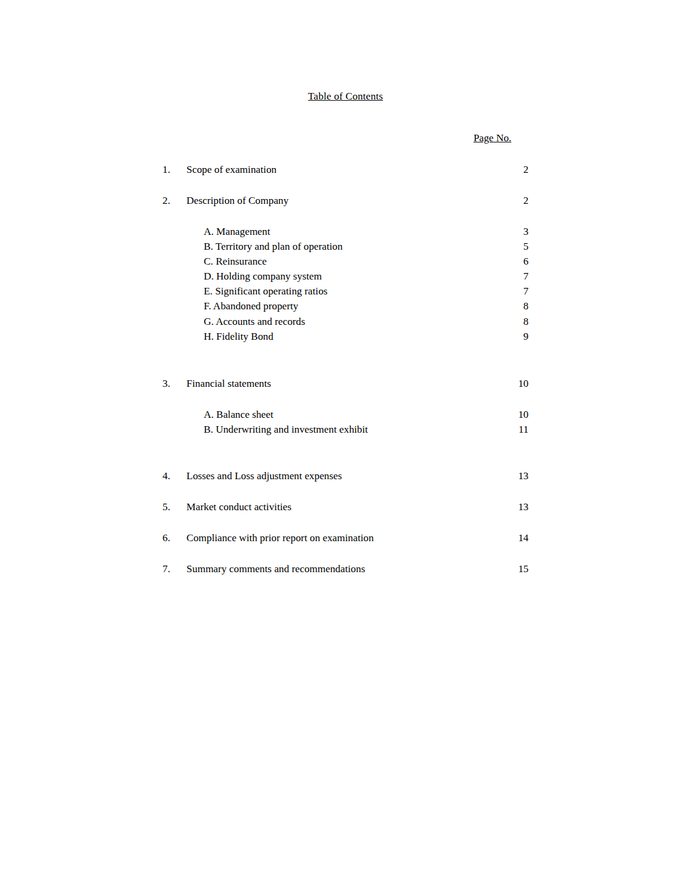Table of Contents
Page No.
| 1. | Scope of examination | 2 |
| 2. | Description of Company | 2 |
| | A. Management | 3 |
| | B. Territory and plan of operation | 5 |
| | C. Reinsurance | 6 |
| | D. Holding company system | 7 |
| | E. Significant operating ratios | 7 |
| | F. Abandoned property | 8 |
| | G. Accounts and records | 8 |
| | H. Fidelity Bond | 9 |
| 3. | Financial statements | 10 |
| | A. Balance sheet | 10 |
| | B. Underwriting and investment exhibit | 11 |
| 4. | Losses and Loss adjustment expenses | 13 |
| 5. | Market conduct activities | 13 |
| 6. | Compliance with prior report on examination | 14 |
| 7. | Summary comments and recommendations | 15 |